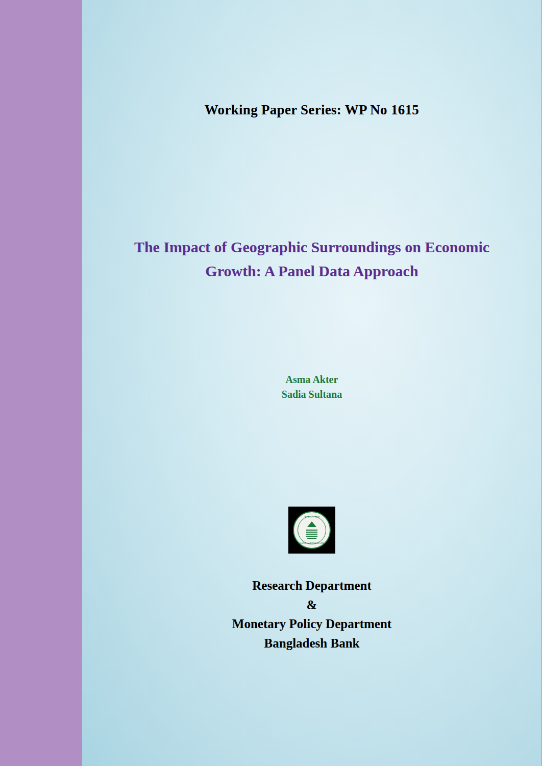Working Paper Series: WP No 1615
The Impact of Geographic Surroundings on Economic Growth: A Panel Data Approach
Asma Akter
Sadia Sultana
বাংলাদেশ ব্যাংক
BANGLADESH BANK
Research Department
&
Monetary Policy Department
Bangladesh Bank